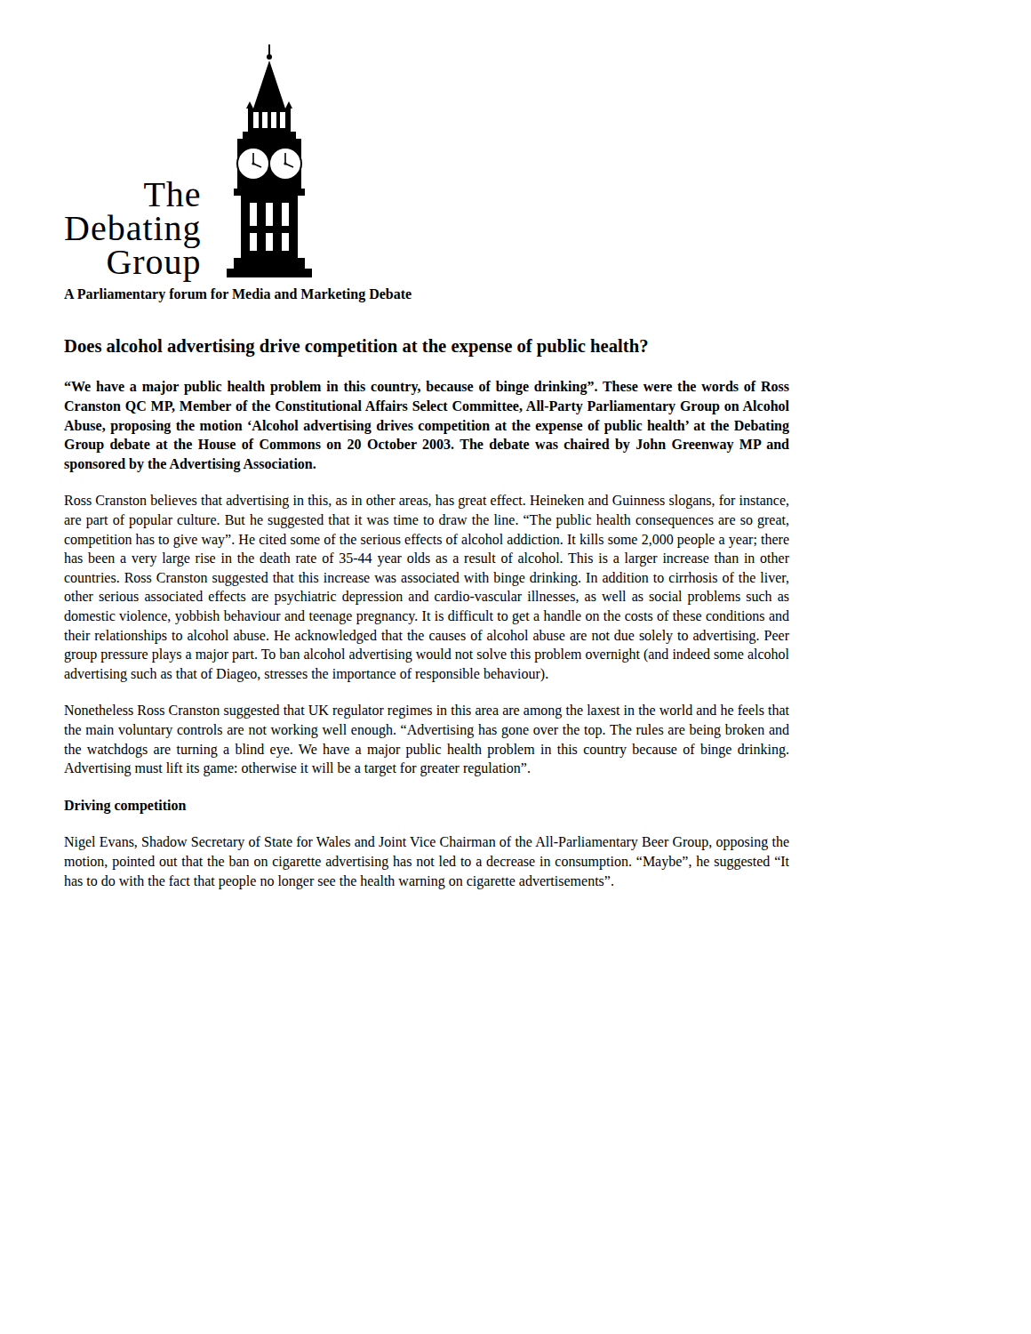The Debating Group
A Parliamentary forum for Media and Marketing Debate
Does alcohol advertising drive competition at the expense of public health?
“We have a major public health problem in this country, because of binge drinking”. These were the words of Ross Cranston QC MP, Member of the Constitutional Affairs Select Committee, All-Party Parliamentary Group on Alcohol Abuse, proposing the motion ‘Alcohol advertising drives competition at the expense of public health’ at the Debating Group debate at the House of Commons on 20 October 2003. The debate was chaired by John Greenway MP and sponsored by the Advertising Association.
Ross Cranston believes that advertising in this, as in other areas, has great effect. Heineken and Guinness slogans, for instance, are part of popular culture. But he suggested that it was time to draw the line. “The public health consequences are so great, competition has to give way”. He cited some of the serious effects of alcohol addiction. It kills some 2,000 people a year; there has been a very large rise in the death rate of 35-44 year olds as a result of alcohol. This is a larger increase than in other countries. Ross Cranston suggested that this increase was associated with binge drinking. In addition to cirrhosis of the liver, other serious associated effects are psychiatric depression and cardio-vascular illnesses, as well as social problems such as domestic violence, yobbish behaviour and teenage pregnancy. It is difficult to get a handle on the costs of these conditions and their relationships to alcohol abuse. He acknowledged that the causes of alcohol abuse are not due solely to advertising. Peer group pressure plays a major part. To ban alcohol advertising would not solve this problem overnight (and indeed some alcohol advertising such as that of Diageo, stresses the importance of responsible behaviour).
Nonetheless Ross Cranston suggested that UK regulator regimes in this area are among the laxest in the world and he feels that the main voluntary controls are not working well enough. “Advertising has gone over the top. The rules are being broken and the watchdogs are turning a blind eye. We have a major public health problem in this country because of binge drinking. Advertising must lift its game: otherwise it will be a target for greater regulation”.
Driving competition
Nigel Evans, Shadow Secretary of State for Wales and Joint Vice Chairman of the All-Parliamentary Beer Group, opposing the motion, pointed out that the ban on cigarette advertising has not led to a decrease in consumption. “Maybe”, he suggested “It has to do with the fact that people no longer see the health warning on cigarette advertisements”.